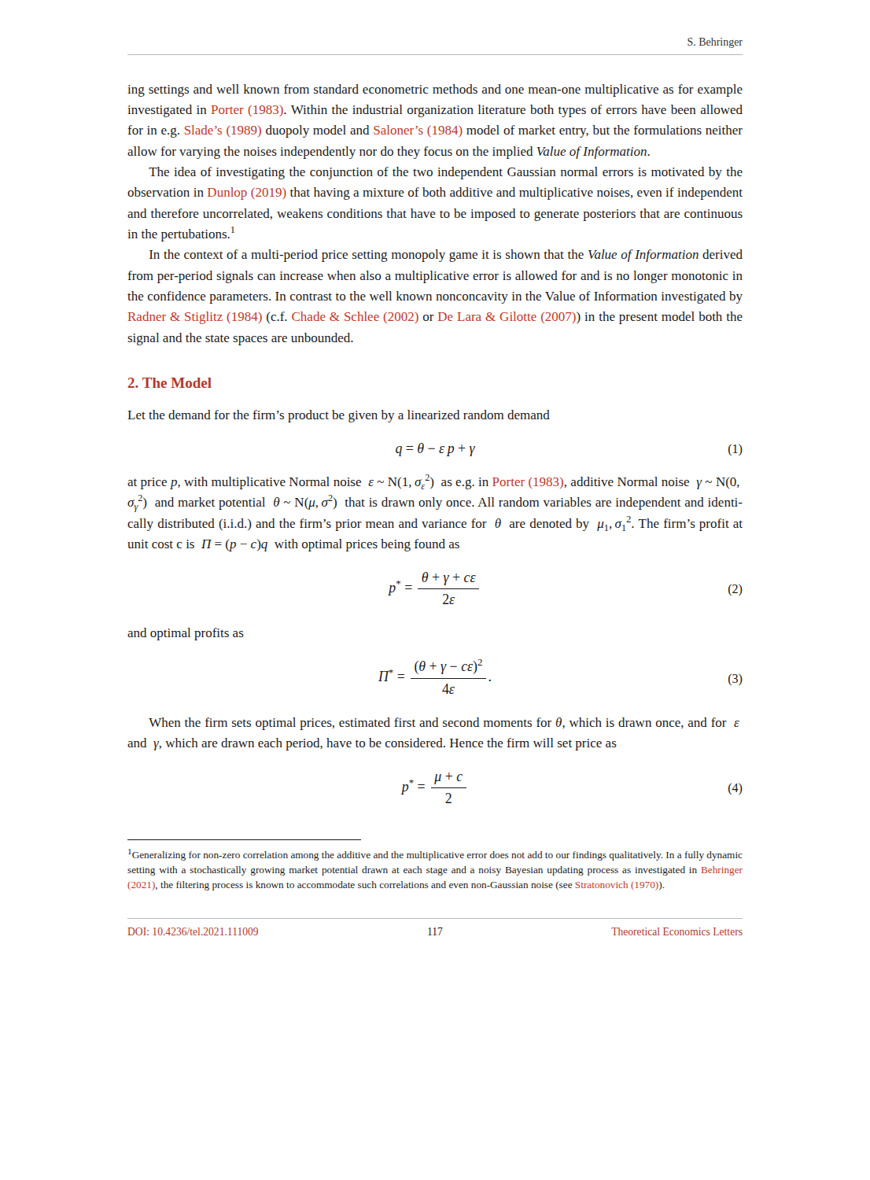S. Behringer
ing settings and well known from standard econometric methods and one mean-one multiplicative as for example investigated in Porter (1983). Within the industrial organization literature both types of errors have been allowed for in e.g. Slade’s (1989) duopoly model and Saloner’s (1984) model of market entry, but the formulations neither allow for varying the noises independently nor do they focus on the implied Value of Information.
The idea of investigating the conjunction of the two independent Gaussian normal errors is motivated by the observation in Dunlop (2019) that having a mixture of both additive and multiplicative noises, even if independent and therefore uncorrelated, weakens conditions that have to be imposed to generate posteriors that are continuous in the pertubations.1
In the context of a multi-period price setting monopoly game it is shown that the Value of Information derived from per-period signals can increase when also a multiplicative error is allowed for and is no longer monotonic in the confidence parameters. In contrast to the well known nonconcavity in the Value of Information investigated by Radner & Stiglitz (1984) (c.f. Chade & Schlee (2002) or De Lara & Gilotte (2007)) in the present model both the signal and the state spaces are unbounded.
2. The Model
Let the demand for the firm’s product be given by a linearized random demand
q = θ − ε p + γ (1)
at price p, with multiplicative Normal noise ε ~ N(1, σε2) as e.g. in Porter (1983), additive Normal noise γ ~ N(0, σγ2) and market potential θ ~ N(μ, σ2) that is drawn only once. All random variables are independent and identically distributed (i.i.d.) and the firm’s prior mean and variance for θ are denoted by μ1, σ12. The firm’s profit at unit cost c is Π = (p − c) q with optimal prices being found as
p* = θ + γ + cε 2ε (2)
and optimal profits as
Π* = (θ + γ − cε)2 4ε . (3)
When the firm sets optimal prices, estimated first and second moments for θ, which is drawn once, and for ε and γ, which are drawn each period, have to be considered. Hence the firm will set price as
p* = μ + c 2 (4)
1Generalizing for non-zero correlation among the additive and the multiplicative error does not add to our findings qualitatively. In a fully dynamic setting with a stochastically growing market potential drawn at each stage and a noisy Bayesian updating process as investigated in Behringer (2021), the filtering process is known to accommodate such correlations and even non-Gaussian noise (see Stratonovich (1970)).
DOI: 10.4236/tel.2021.111009 117 Theoretical Economics Letters